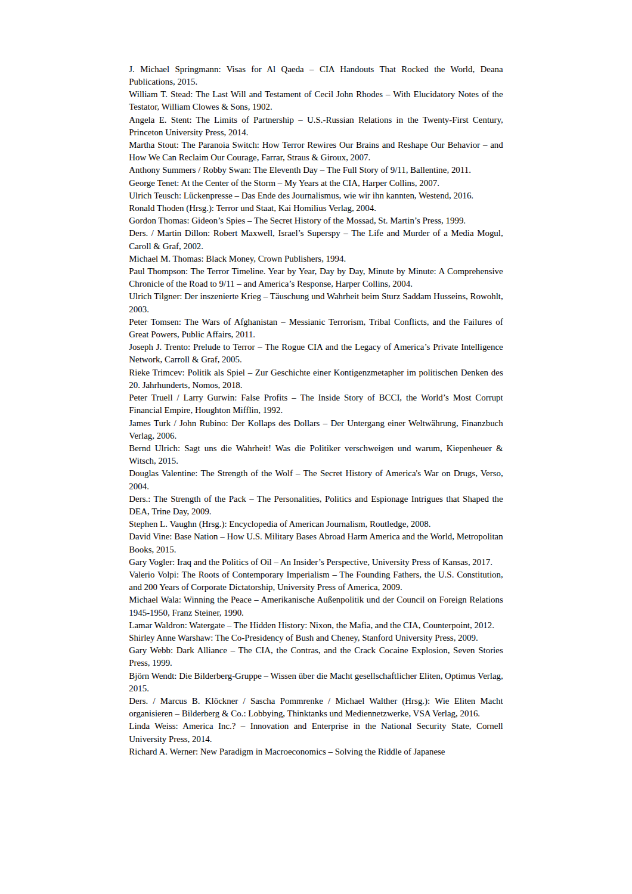J. Michael Springmann: Visas for Al Qaeda – CIA Handouts That Rocked the World, Deana Publications, 2015.
William T. Stead: The Last Will and Testament of Cecil John Rhodes – With Elucidatory Notes of the Testator, William Clowes & Sons, 1902.
Angela E. Stent: The Limits of Partnership – U.S.-Russian Relations in the Twenty-First Century, Princeton University Press, 2014.
Martha Stout: The Paranoia Switch: How Terror Rewires Our Brains and Reshape Our Behavior – and How We Can Reclaim Our Courage, Farrar, Straus & Giroux, 2007.
Anthony Summers / Robby Swan: The Eleventh Day – The Full Story of 9/11, Ballentine, 2011.
George Tenet: At the Center of the Storm – My Years at the CIA, Harper Collins, 2007.
Ulrich Teusch: Lückenpresse – Das Ende des Journalismus, wie wir ihn kannten, Westend, 2016.
Ronald Thoden (Hrsg.): Terror und Staat, Kai Homilius Verlag, 2004.
Gordon Thomas: Gideon’s Spies – The Secret History of the Mossad, St. Martin’s Press, 1999.
Ders. / Martin Dillon: Robert Maxwell, Israel’s Superspy – The Life and Murder of a Media Mogul, Caroll & Graf, 2002.
Michael M. Thomas: Black Money, Crown Publishers, 1994.
Paul Thompson: The Terror Timeline. Year by Year, Day by Day, Minute by Minute: A Comprehensive Chronicle of the Road to 9/11 – and America’s Response, Harper Collins, 2004.
Ulrich Tilgner: Der inszenierte Krieg – Täuschung und Wahrheit beim Sturz Saddam Husseins, Rowohlt, 2003.
Peter Tomsen: The Wars of Afghanistan – Messianic Terrorism, Tribal Conflicts, and the Failures of Great Powers, Public Affairs, 2011.
Joseph J. Trento: Prelude to Terror – The Rogue CIA and the Legacy of America’s Private Intelligence Network, Carroll & Graf, 2005.
Rieke Trimcev: Politik als Spiel – Zur Geschichte einer Kontigenzmetapher im politischen Denken des 20. Jahrhunderts, Nomos, 2018.
Peter Truell / Larry Gurwin: False Profits – The Inside Story of BCCI, the World’s Most Corrupt Financial Empire, Houghton Mifflin, 1992.
James Turk / John Rubino: Der Kollaps des Dollars – Der Untergang einer Weltwährung, Finanzbuch Verlag, 2006.
Bernd Ulrich: Sagt uns die Wahrheit! Was die Politiker verschweigen und warum, Kiepenheuer & Witsch, 2015.
Douglas Valentine: The Strength of the Wolf – The Secret History of America's War on Drugs, Verso, 2004.
Ders.: The Strength of the Pack – The Personalities, Politics and Espionage Intrigues that Shaped the DEA, Trine Day, 2009.
Stephen L. Vaughn (Hrsg.): Encyclopedia of American Journalism, Routledge, 2008.
David Vine: Base Nation – How U.S. Military Bases Abroad Harm America and the World, Metropolitan Books, 2015.
Gary Vogler: Iraq and the Politics of Oil – An Insider’s Perspective, University Press of Kansas, 2017.
Valerio Volpi: The Roots of Contemporary Imperialism – The Founding Fathers, the U.S. Constitution, and 200 Years of Corporate Dictatorship, University Press of America, 2009.
Michael Wala: Winning the Peace – Amerikanische Außenpolitik und der Council on Foreign Relations 1945-1950, Franz Steiner, 1990.
Lamar Waldron: Watergate – The Hidden History: Nixon, the Mafia, and the CIA, Counterpoint, 2012.
Shirley Anne Warshaw: The Co-Presidency of Bush and Cheney, Stanford University Press, 2009.
Gary Webb: Dark Alliance – The CIA, the Contras, and the Crack Cocaine Explosion, Seven Stories Press, 1999.
Björn Wendt: Die Bilderberg-Gruppe – Wissen über die Macht gesellschaftlicher Eliten, Optimus Verlag, 2015.
Ders. / Marcus B. Klöckner / Sascha Pommrenke / Michael Walther (Hrsg.): Wie Eliten Macht organisieren – Bilderberg & Co.: Lobbying, Thinktanks und Mediennetzwerke, VSA Verlag, 2016.
Linda Weiss: America Inc.? – Innovation and Enterprise in the National Security State, Cornell University Press, 2014.
Richard A. Werner: New Paradigm in Macroeconomics – Solving the Riddle of Japanese